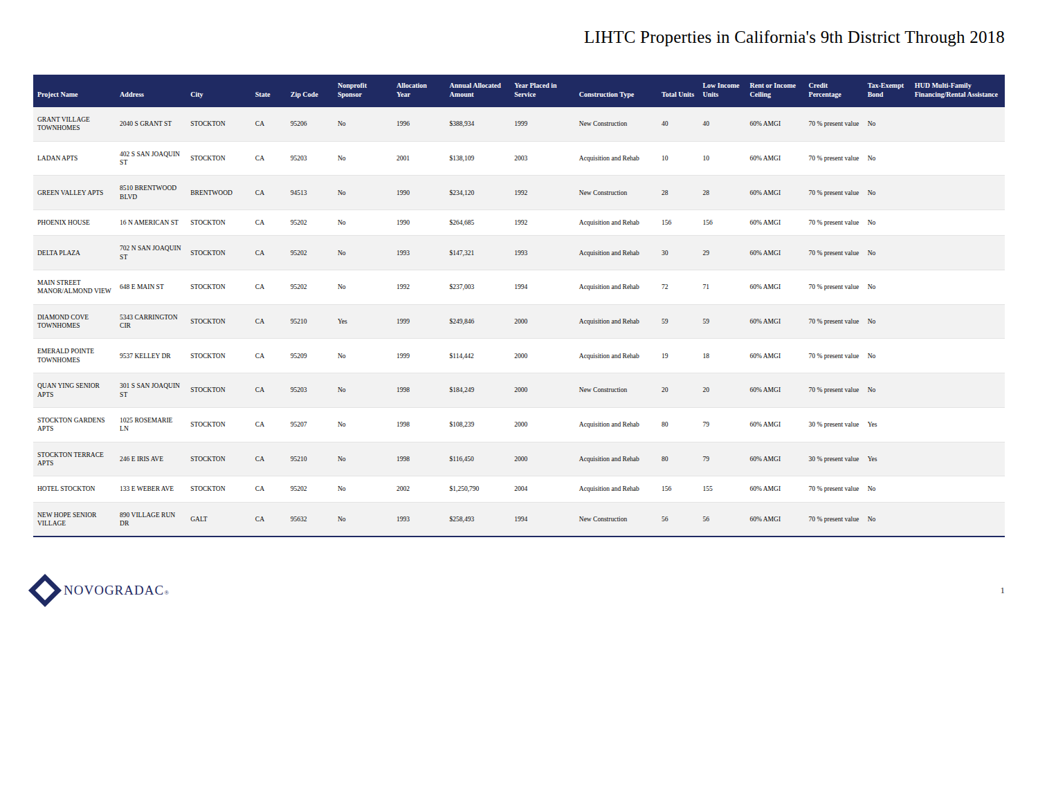LIHTC Properties in California's 9th District Through 2018
| Project Name | Address | City | State | Zip Code | Nonprofit Sponsor | Allocation Year | Annual Allocated Amount | Year Placed in Service | Construction Type | Total Units | Low Income Units | Rent or Income Ceiling | Credit Percentage | Tax-Exempt Bond | HUD Multi-Family Financing/Rental Assistance |
| --- | --- | --- | --- | --- | --- | --- | --- | --- | --- | --- | --- | --- | --- | --- | --- |
| GRANT VILLAGE TOWNHOMES | 2040 S GRANT ST | STOCKTON | CA | 95206 | No | 1996 | $388,934 | 1999 | New Construction | 40 | 40 | 60% AMGI | 70 % present value | No | |
| LADAN APTS | 402 S SAN JOAQUIN ST | STOCKTON | CA | 95203 | No | 2001 | $138,109 | 2003 | Acquisition and Rehab | 10 | 10 | 60% AMGI | 70 % present value | No | |
| GREEN VALLEY APTS | 8510 BRENTWOOD BLVD | BRENTWOOD | CA | 94513 | No | 1990 | $234,120 | 1992 | New Construction | 28 | 28 | 60% AMGI | 70 % present value | No | |
| PHOENIX HOUSE | 16 N AMERICAN ST | STOCKTON | CA | 95202 | No | 1990 | $264,685 | 1992 | Acquisition and Rehab | 156 | 156 | 60% AMGI | 70 % present value | No | |
| DELTA PLAZA | 702 N SAN JOAQUIN ST | STOCKTON | CA | 95202 | No | 1993 | $147,321 | 1993 | Acquisition and Rehab | 30 | 29 | 60% AMGI | 70 % present value | No | |
| MAIN STREET MANOR/ALMOND VIEW | 648 E MAIN ST | STOCKTON | CA | 95202 | No | 1992 | $237,003 | 1994 | Acquisition and Rehab | 72 | 71 | 60% AMGI | 70 % present value | No | |
| DIAMOND COVE TOWNHOMES | 5343 CARRINGTON CIR | STOCKTON | CA | 95210 | Yes | 1999 | $249,846 | 2000 | Acquisition and Rehab | 59 | 59 | 60% AMGI | 70 % present value | No | |
| EMERALD POINTE TOWNHOMES | 9537 KELLEY DR | STOCKTON | CA | 95209 | No | 1999 | $114,442 | 2000 | Acquisition and Rehab | 19 | 18 | 60% AMGI | 70 % present value | No | |
| QUAN YING SENIOR APTS | 301 S SAN JOAQUIN ST | STOCKTON | CA | 95203 | No | 1998 | $184,249 | 2000 | New Construction | 20 | 20 | 60% AMGI | 70 % present value | No | |
| STOCKTON GARDENS APTS | 1025 ROSEMARIE LN | STOCKTON | CA | 95207 | No | 1998 | $108,239 | 2000 | Acquisition and Rehab | 80 | 79 | 60% AMGI | 30 % present value | Yes | |
| STOCKTON TERRACE APTS | 246 E IRIS AVE | STOCKTON | CA | 95210 | No | 1998 | $116,450 | 2000 | Acquisition and Rehab | 80 | 79 | 60% AMGI | 30 % present value | Yes | |
| HOTEL STOCKTON | 133 E WEBER AVE | STOCKTON | CA | 95202 | No | 2002 | $1,250,790 | 2004 | Acquisition and Rehab | 156 | 155 | 60% AMGI | 70 % present value | No | |
| NEW HOPE SENIOR VILLAGE | 890 VILLAGE RUN DR | GALT | CA | 95632 | No | 1993 | $258,493 | 1994 | New Construction | 56 | 56 | 60% AMGI | 70 % present value | No | |
NOVOGRADAC®
1